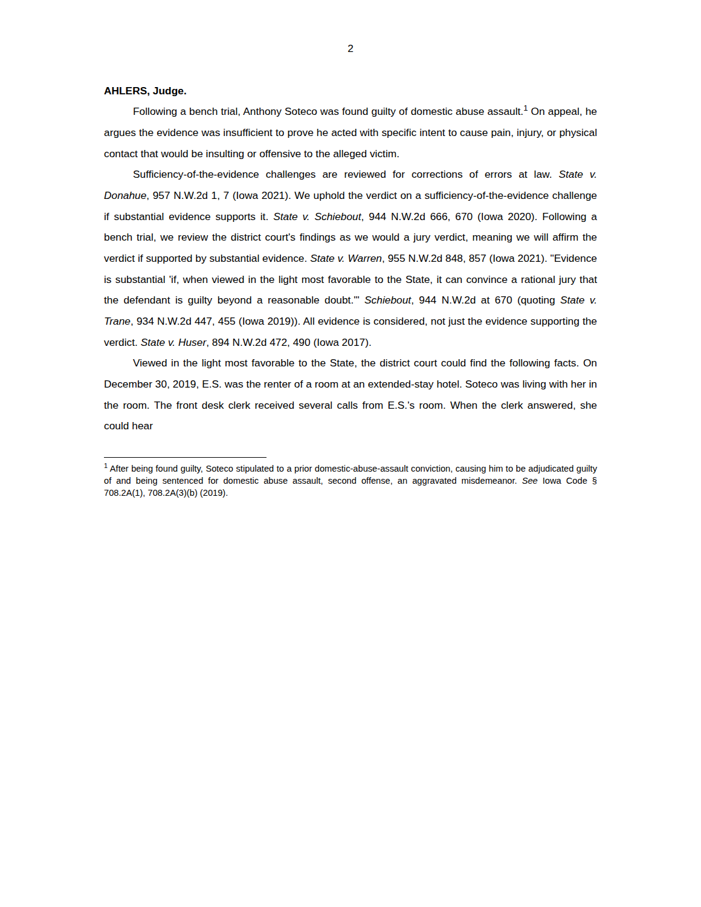2
AHLERS, Judge.
Following a bench trial, Anthony Soteco was found guilty of domestic abuse assault.1 On appeal, he argues the evidence was insufficient to prove he acted with specific intent to cause pain, injury, or physical contact that would be insulting or offensive to the alleged victim.
Sufficiency-of-the-evidence challenges are reviewed for corrections of errors at law. State v. Donahue, 957 N.W.2d 1, 7 (Iowa 2021). We uphold the verdict on a sufficiency-of-the-evidence challenge if substantial evidence supports it. State v. Schiebout, 944 N.W.2d 666, 670 (Iowa 2020). Following a bench trial, we review the district court's findings as we would a jury verdict, meaning we will affirm the verdict if supported by substantial evidence. State v. Warren, 955 N.W.2d 848, 857 (Iowa 2021). "Evidence is substantial 'if, when viewed in the light most favorable to the State, it can convince a rational jury that the defendant is guilty beyond a reasonable doubt.'" Schiebout, 944 N.W.2d at 670 (quoting State v. Trane, 934 N.W.2d 447, 455 (Iowa 2019)). All evidence is considered, not just the evidence supporting the verdict. State v. Huser, 894 N.W.2d 472, 490 (Iowa 2017).
Viewed in the light most favorable to the State, the district court could find the following facts. On December 30, 2019, E.S. was the renter of a room at an extended-stay hotel. Soteco was living with her in the room. The front desk clerk received several calls from E.S.'s room. When the clerk answered, she could hear
1 After being found guilty, Soteco stipulated to a prior domestic-abuse-assault conviction, causing him to be adjudicated guilty of and being sentenced for domestic abuse assault, second offense, an aggravated misdemeanor. See Iowa Code § 708.2A(1), 708.2A(3)(b) (2019).